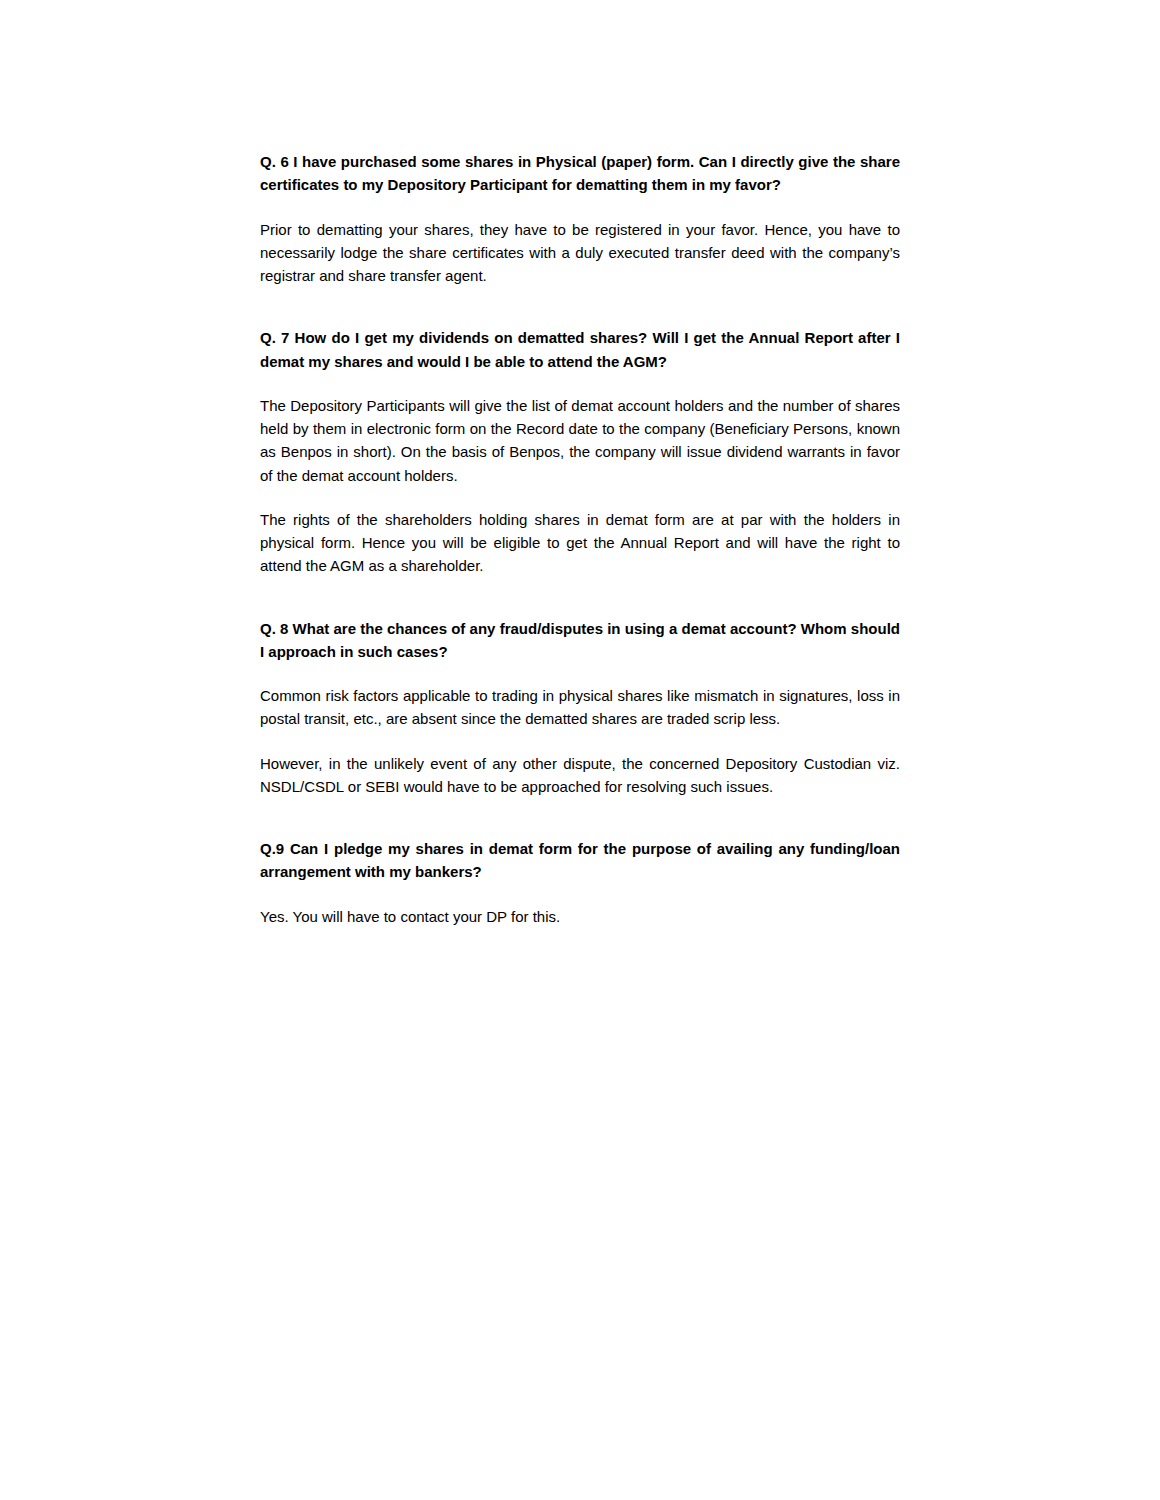Q. 6 I have purchased some shares in Physical (paper) form. Can I directly give the share certificates to my Depository Participant for dematting them in my favor?
Prior to dematting your shares, they have to be registered in your favor. Hence, you have to necessarily lodge the share certificates with a duly executed transfer deed with the company’s registrar and share transfer agent.
Q. 7 How do I get my dividends on dematted shares? Will I get the Annual Report after I demat my shares and would I be able to attend the AGM?
The Depository Participants will give the list of demat account holders and the number of shares held by them in electronic form on the Record date to the company (Beneficiary Persons, known as Benpos in short). On the basis of Benpos, the company will issue dividend warrants in favor of the demat account holders.
The rights of the shareholders holding shares in demat form are at par with the holders in physical form. Hence you will be eligible to get the Annual Report and will have the right to attend the AGM as a shareholder.
Q. 8 What are the chances of any fraud/disputes in using a demat account? Whom should I approach in such cases?
Common risk factors applicable to trading in physical shares like mismatch in signatures, loss in postal transit, etc., are absent since the dematted shares are traded scrip less.
However, in the unlikely event of any other dispute, the concerned Depository Custodian viz. NSDL/CSDL or SEBI would have to be approached for resolving such issues.
Q.9 Can I pledge my shares in demat form for the purpose of availing any funding/loan arrangement with my bankers?
Yes. You will have to contact your DP for this.